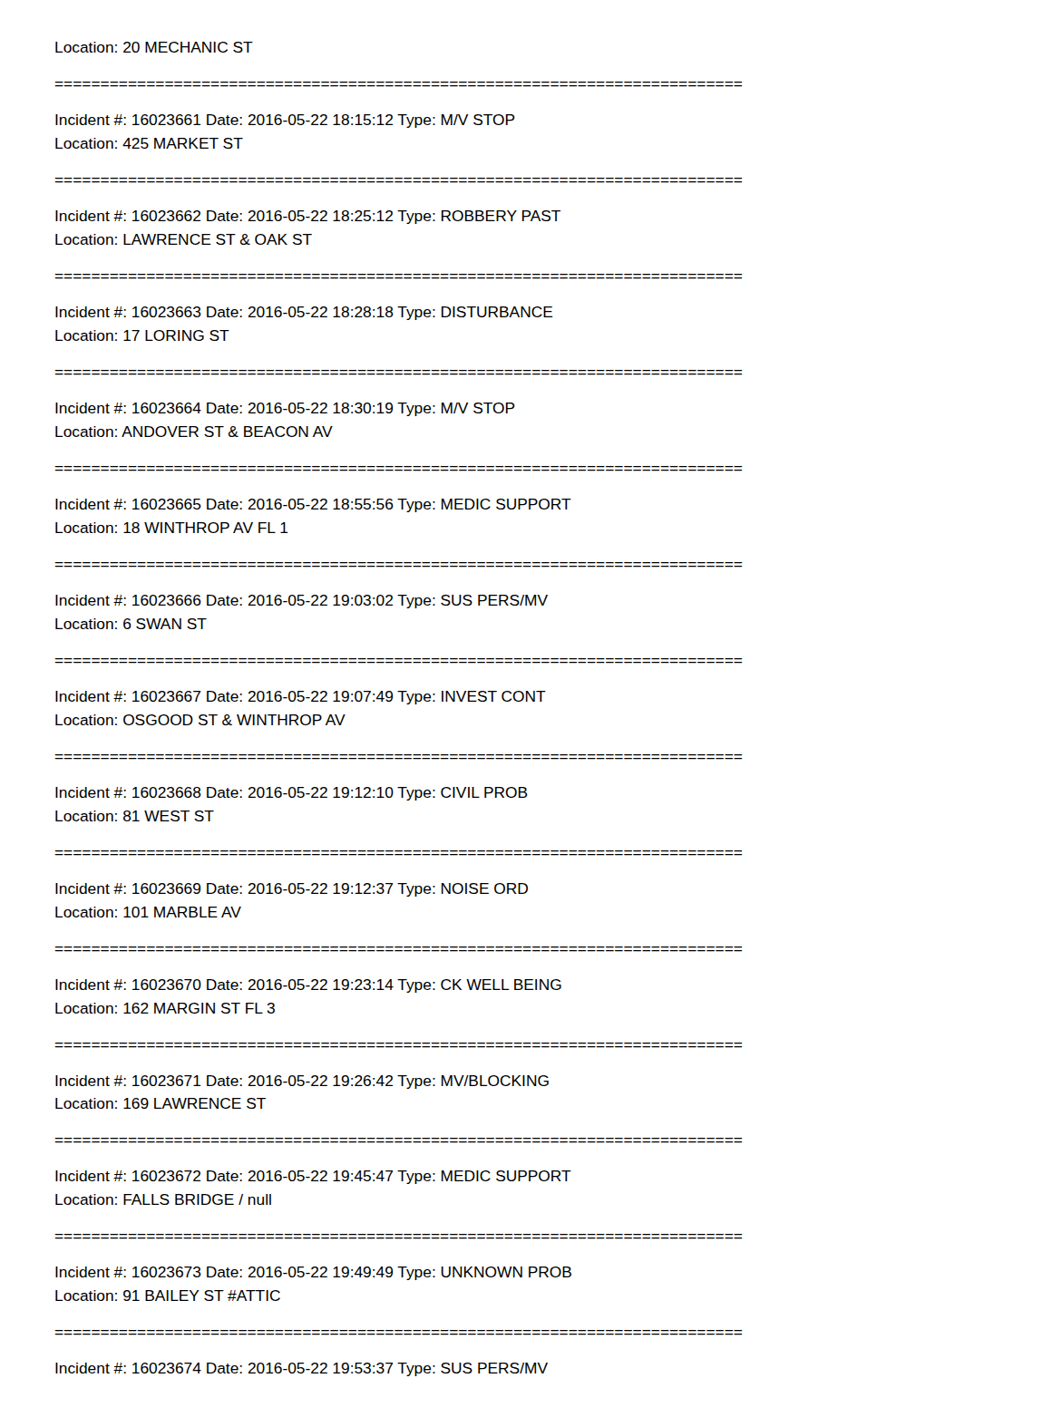Location: 20 MECHANIC ST
===========================================================================
Incident #: 16023661 Date: 2016-05-22 18:15:12 Type: M/V STOP
Location: 425 MARKET ST
===========================================================================
Incident #: 16023662 Date: 2016-05-22 18:25:12 Type: ROBBERY PAST
Location: LAWRENCE ST & OAK ST
===========================================================================
Incident #: 16023663 Date: 2016-05-22 18:28:18 Type: DISTURBANCE
Location: 17 LORING ST
===========================================================================
Incident #: 16023664 Date: 2016-05-22 18:30:19 Type: M/V STOP
Location: ANDOVER ST & BEACON AV
===========================================================================
Incident #: 16023665 Date: 2016-05-22 18:55:56 Type: MEDIC SUPPORT
Location: 18 WINTHROP AV FL 1
===========================================================================
Incident #: 16023666 Date: 2016-05-22 19:03:02 Type: SUS PERS/MV
Location: 6 SWAN ST
===========================================================================
Incident #: 16023667 Date: 2016-05-22 19:07:49 Type: INVEST CONT
Location: OSGOOD ST & WINTHROP AV
===========================================================================
Incident #: 16023668 Date: 2016-05-22 19:12:10 Type: CIVIL PROB
Location: 81 WEST ST
===========================================================================
Incident #: 16023669 Date: 2016-05-22 19:12:37 Type: NOISE ORD
Location: 101 MARBLE AV
===========================================================================
Incident #: 16023670 Date: 2016-05-22 19:23:14 Type: CK WELL BEING
Location: 162 MARGIN ST FL 3
===========================================================================
Incident #: 16023671 Date: 2016-05-22 19:26:42 Type: MV/BLOCKING
Location: 169 LAWRENCE ST
===========================================================================
Incident #: 16023672 Date: 2016-05-22 19:45:47 Type: MEDIC SUPPORT
Location: FALLS BRIDGE / null
===========================================================================
Incident #: 16023673 Date: 2016-05-22 19:49:49 Type: UNKNOWN PROB
Location: 91 BAILEY ST #ATTIC
===========================================================================
Incident #: 16023674 Date: 2016-05-22 19:53:37 Type: SUS PERS/MV